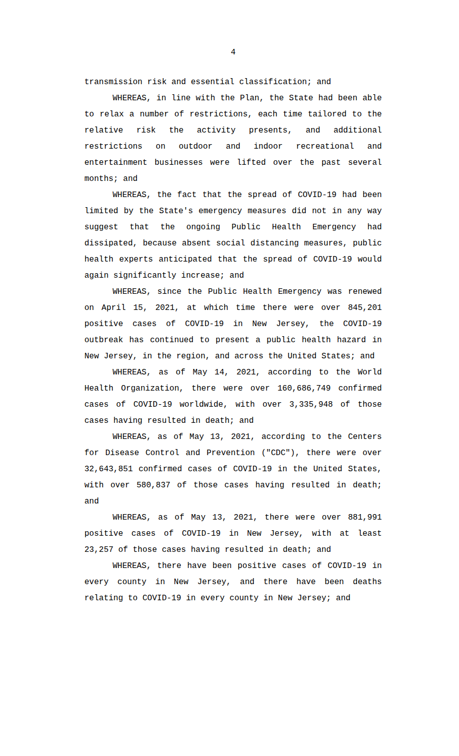4
transmission risk and essential classification; and
WHEREAS, in line with the Plan, the State had been able to relax a number of restrictions, each time tailored to the relative risk the activity presents, and additional restrictions on outdoor and indoor recreational and entertainment businesses were lifted over the past several months; and
WHEREAS, the fact that the spread of COVID-19 had been limited by the State's emergency measures did not in any way suggest that the ongoing Public Health Emergency had dissipated, because absent social distancing measures, public health experts anticipated that the spread of COVID-19 would again significantly increase; and
WHEREAS, since the Public Health Emergency was renewed on April 15, 2021, at which time there were over 845,201 positive cases of COVID-19 in New Jersey, the COVID-19 outbreak has continued to present a public health hazard in New Jersey, in the region, and across the United States; and
WHEREAS, as of May 14, 2021, according to the World Health Organization, there were over 160,686,749 confirmed cases of COVID-19 worldwide, with over 3,335,948 of those cases having resulted in death; and
WHEREAS, as of May 13, 2021, according to the Centers for Disease Control and Prevention ("CDC"), there were over 32,643,851 confirmed cases of COVID-19 in the United States, with over 580,837 of those cases having resulted in death; and
WHEREAS, as of May 13, 2021, there were over 881,991 positive cases of COVID-19 in New Jersey, with at least 23,257 of those cases having resulted in death; and
WHEREAS, there have been positive cases of COVID-19 in every county in New Jersey, and there have been deaths relating to COVID-19 in every county in New Jersey; and